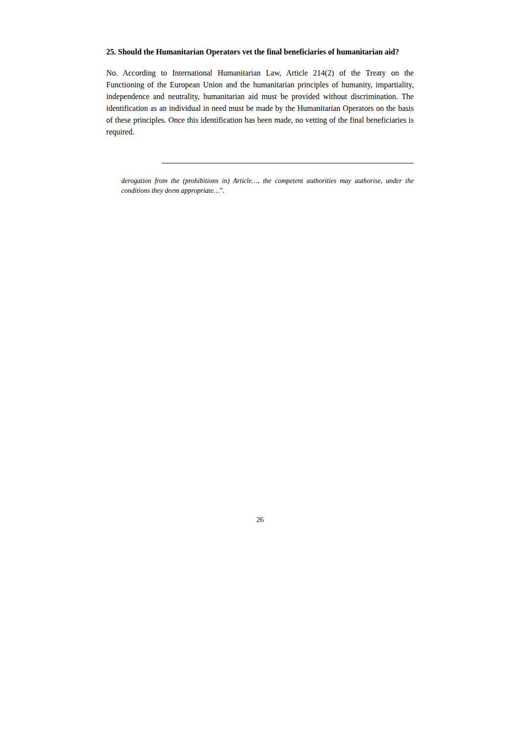25. Should the Humanitarian Operators vet the final beneficiaries of humanitarian aid?
No. According to International Humanitarian Law, Article 214(2) of the Treaty on the Functioning of the European Union and the humanitarian principles of humanity, impartiality, independence and neutrality, humanitarian aid must be provided without discrimination. The identification as an individual in need must be made by the Humanitarian Operators on the basis of these principles. Once this identification has been made, no vetting of the final beneficiaries is required.
derogation from the (prohibitions in) Article…, the competent authorities may authorise, under the conditions they deem appropriate…”.
26